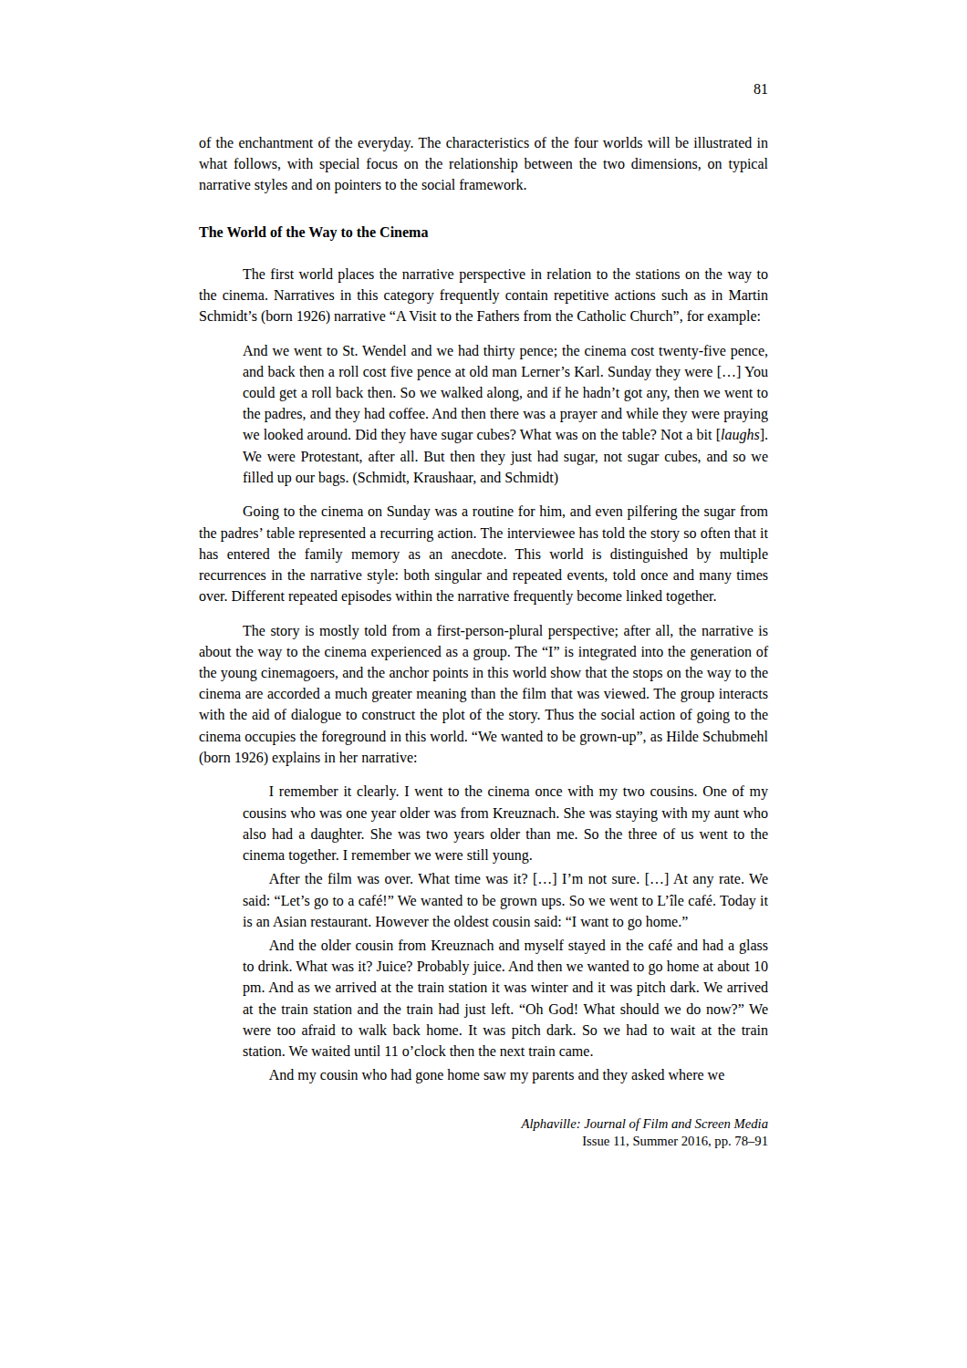81
of the enchantment of the everyday. The characteristics of the four worlds will be illustrated in what follows, with special focus on the relationship between the two dimensions, on typical narrative styles and on pointers to the social framework.
The World of the Way to the Cinema
The first world places the narrative perspective in relation to the stations on the way to the cinema. Narratives in this category frequently contain repetitive actions such as in Martin Schmidt’s (born 1926) narrative “A Visit to the Fathers from the Catholic Church”, for example:
And we went to St. Wendel and we had thirty pence; the cinema cost twenty-five pence, and back then a roll cost five pence at old man Lerner’s Karl. Sunday they were […] You could get a roll back then. So we walked along, and if he hadn’t got any, then we went to the padres, and they had coffee. And then there was a prayer and while they were praying we looked around. Did they have sugar cubes? What was on the table? Not a bit [laughs]. We were Protestant, after all. But then they just had sugar, not sugar cubes, and so we filled up our bags. (Schmidt, Kraushaar, and Schmidt)
Going to the cinema on Sunday was a routine for him, and even pilfering the sugar from the padres’ table represented a recurring action. The interviewee has told the story so often that it has entered the family memory as an anecdote. This world is distinguished by multiple recurrences in the narrative style: both singular and repeated events, told once and many times over. Different repeated episodes within the narrative frequently become linked together.
The story is mostly told from a first-person-plural perspective; after all, the narrative is about the way to the cinema experienced as a group. The “I” is integrated into the generation of the young cinemagoers, and the anchor points in this world show that the stops on the way to the cinema are accorded a much greater meaning than the film that was viewed. The group interacts with the aid of dialogue to construct the plot of the story. Thus the social action of going to the cinema occupies the foreground in this world. “We wanted to be grown-up”, as Hilde Schubmehl (born 1926) explains in her narrative:
I remember it clearly. I went to the cinema once with my two cousins. One of my cousins who was one year older was from Kreuznach. She was staying with my aunt who also had a daughter. She was two years older than me. So the three of us went to the cinema together. I remember we were still young.
After the film was over. What time was it? […] I’m not sure. […] At any rate. We said: “Let’s go to a café!” We wanted to be grown ups. So we went to L’île café. Today it is an Asian restaurant. However the oldest cousin said: “I want to go home.”
And the older cousin from Kreuznach and myself stayed in the café and had a glass to drink. What was it? Juice? Probably juice. And then we wanted to go home at about 10 pm. And as we arrived at the train station it was winter and it was pitch dark. We arrived at the train station and the train had just left. “Oh God! What should we do now?” We were too afraid to walk back home. It was pitch dark. So we had to wait at the train station. We waited until 11 o’clock then the next train came.
And my cousin who had gone home saw my parents and they asked where we
Alphaville: Journal of Film and Screen Media
Issue 11, Summer 2016, pp. 78–91